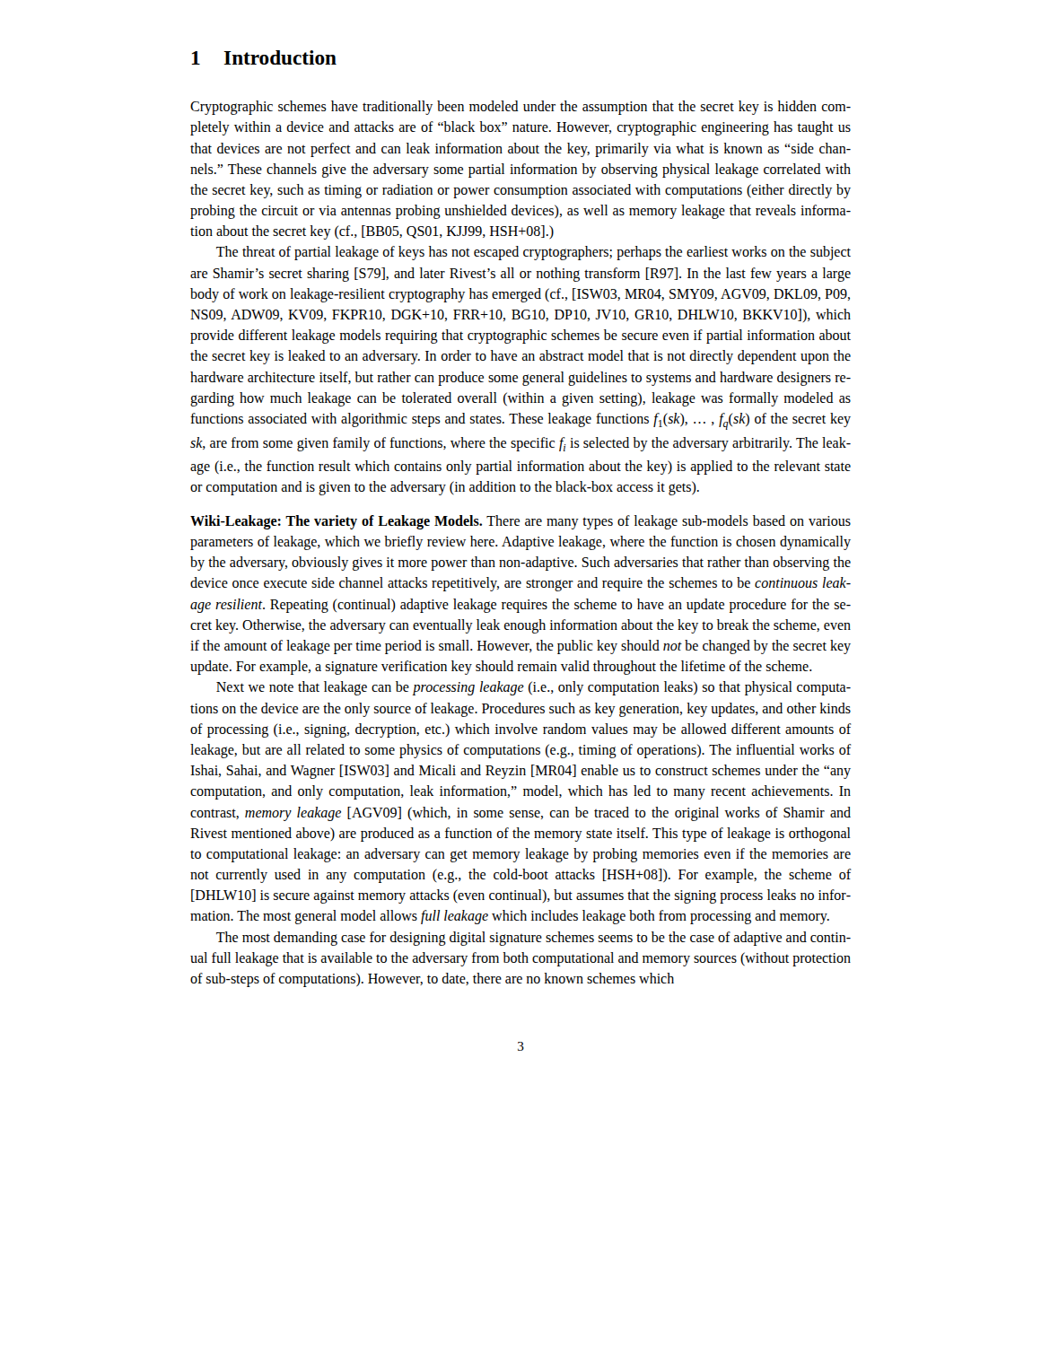1 Introduction
Cryptographic schemes have traditionally been modeled under the assumption that the secret key is hidden completely within a device and attacks are of “black box” nature. However, cryptographic engineering has taught us that devices are not perfect and can leak information about the key, primarily via what is known as “side channels.” These channels give the adversary some partial information by observing physical leakage correlated with the secret key, such as timing or radiation or power consumption associated with computations (either directly by probing the circuit or via antennas probing unshielded devices), as well as memory leakage that reveals information about the secret key (cf., [BB05, QS01, KJJ99, HSH+08].)
The threat of partial leakage of keys has not escaped cryptographers; perhaps the earliest works on the subject are Shamir’s secret sharing [S79], and later Rivest’s all or nothing transform [R97]. In the last few years a large body of work on leakage-resilient cryptography has emerged (cf., [ISW03, MR04, SMY09, AGV09, DKL09, P09, NS09, ADW09, KV09, FKPR10, DGK+10, FRR+10, BG10, DP10, JV10, GR10, DHLW10, BKKV10]), which provide different leakage models requiring that cryptographic schemes be secure even if partial information about the secret key is leaked to an adversary. In order to have an abstract model that is not directly dependent upon the hardware architecture itself, but rather can produce some general guidelines to systems and hardware designers regarding how much leakage can be tolerated overall (within a given setting), leakage was formally modeled as functions associated with algorithmic steps and states. These leakage functions f1(sk), … , fq(sk) of the secret key sk, are from some given family of functions, where the specific fi is selected by the adversary arbitrarily. The leakage (i.e., the function result which contains only partial information about the key) is applied to the relevant state or computation and is given to the adversary (in addition to the black-box access it gets).
Wiki-Leakage: The variety of Leakage Models. There are many types of leakage sub-models based on various parameters of leakage, which we briefly review here. Adaptive leakage, where the function is chosen dynamically by the adversary, obviously gives it more power than non-adaptive. Such adversaries that rather than observing the device once execute side channel attacks repetitively, are stronger and require the schemes to be continuous leakage resilient. Repeating (continual) adaptive leakage requires the scheme to have an update procedure for the secret key. Otherwise, the adversary can eventually leak enough information about the key to break the scheme, even if the amount of leakage per time period is small. However, the public key should not be changed by the secret key update. For example, a signature verification key should remain valid throughout the lifetime of the scheme.
Next we note that leakage can be processing leakage (i.e., only computation leaks) so that physical computations on the device are the only source of leakage. Procedures such as key generation, key updates, and other kinds of processing (i.e., signing, decryption, etc.) which involve random values may be allowed different amounts of leakage, but are all related to some physics of computations (e.g., timing of operations). The influential works of Ishai, Sahai, and Wagner [ISW03] and Micali and Reyzin [MR04] enable us to construct schemes under the “any computation, and only computation, leak information,” model, which has led to many recent achievements. In contrast, memory leakage [AGV09] (which, in some sense, can be traced to the original works of Shamir and Rivest mentioned above) are produced as a function of the memory state itself. This type of leakage is orthogonal to computational leakage: an adversary can get memory leakage by probing memories even if the memories are not currently used in any computation (e.g., the cold-boot attacks [HSH+08]). For example, the scheme of [DHLW10] is secure against memory attacks (even continual), but assumes that the signing process leaks no information. The most general model allows full leakage which includes leakage both from processing and memory.
The most demanding case for designing digital signature schemes seems to be the case of adaptive and continual full leakage that is available to the adversary from both computational and memory sources (without protection of sub-steps of computations). However, to date, there are no known schemes which
3